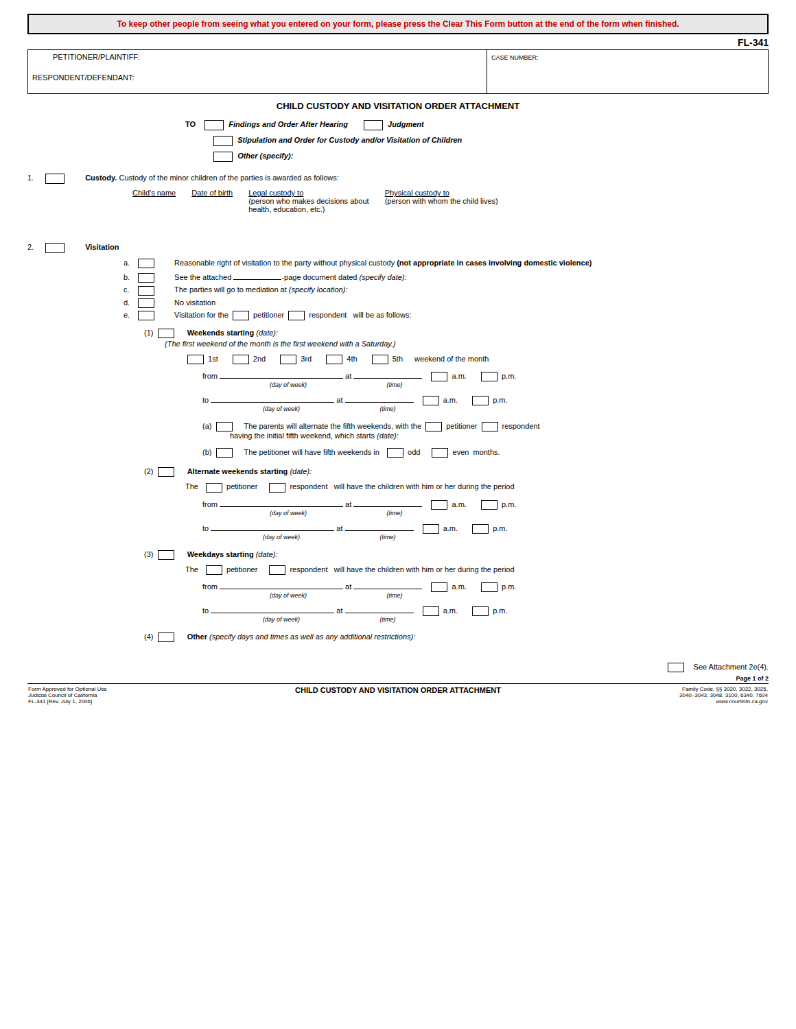To keep other people from seeing what you entered on your form, please press the Clear This Form button at the end of the form when finished.
FL-341
| PETITIONER/PLAINTIFF: RESPONDENT/DEFENDANT: | CASE NUMBER: |
CHILD CUSTODY AND VISITATION ORDER ATTACHMENT
TO Findings and Order After Hearing Judgment
Stipulation and Order for Custody and/or Visitation of Children
Other (specify):
1. Custody. Custody of the minor children of the parties is awarded as follows:
| Child's name | Date of birth | Legal custody to (person who makes decisions about health, education, etc.) | Physical custody to (person with whom the child lives) |
2. Visitation
a. Reasonable right of visitation to the party without physical custody (not appropriate in cases involving domestic violence)
b. See the attached -page document dated (specify date):
c. The parties will go to mediation at (specify location):
d. No visitation
e. Visitation for the petitioner respondent will be as follows:
(1) Weekends starting (date):
(The first weekend of the month is the first weekend with a Saturday.)
1st 2nd 3rd 4th 5th weekend of the month
from at a.m. p.m.
(day of week) (time)
to at a.m. p.m.
(day of week) (time)
(a) The parents will alternate the fifth weekends, with the petitioner respondent
having the initial fifth weekend, which starts (date):
(b) The petitioner will have fifth weekends in odd even months.
(2) Alternate weekends starting (date):
The petitioner respondent will have the children with him or her during the period
from at a.m. p.m.
(day of week) (time)
to at a.m. p.m.
(day of week) (time)
(3) Weekdays starting (date):
The petitioner respondent will have the children with him or her during the period
from at a.m. p.m.
(day of week) (time)
to at a.m. p.m.
(day of week) (time)
(4) Other (specify days and times as well as any additional restrictions):
See Attachment 2e(4).
Page 1 of 2
| Form Approved for Optional Use Judicial Council of California FL-341 [Rev. July 1, 2006] | CHILD CUSTODY AND VISITATION ORDER ATTACHMENT | Family Code, §§ 3020, 3022, 3025, 3040–3043, 3048, 3100, 6340, 7604 www.courtinfo.ca.gov |